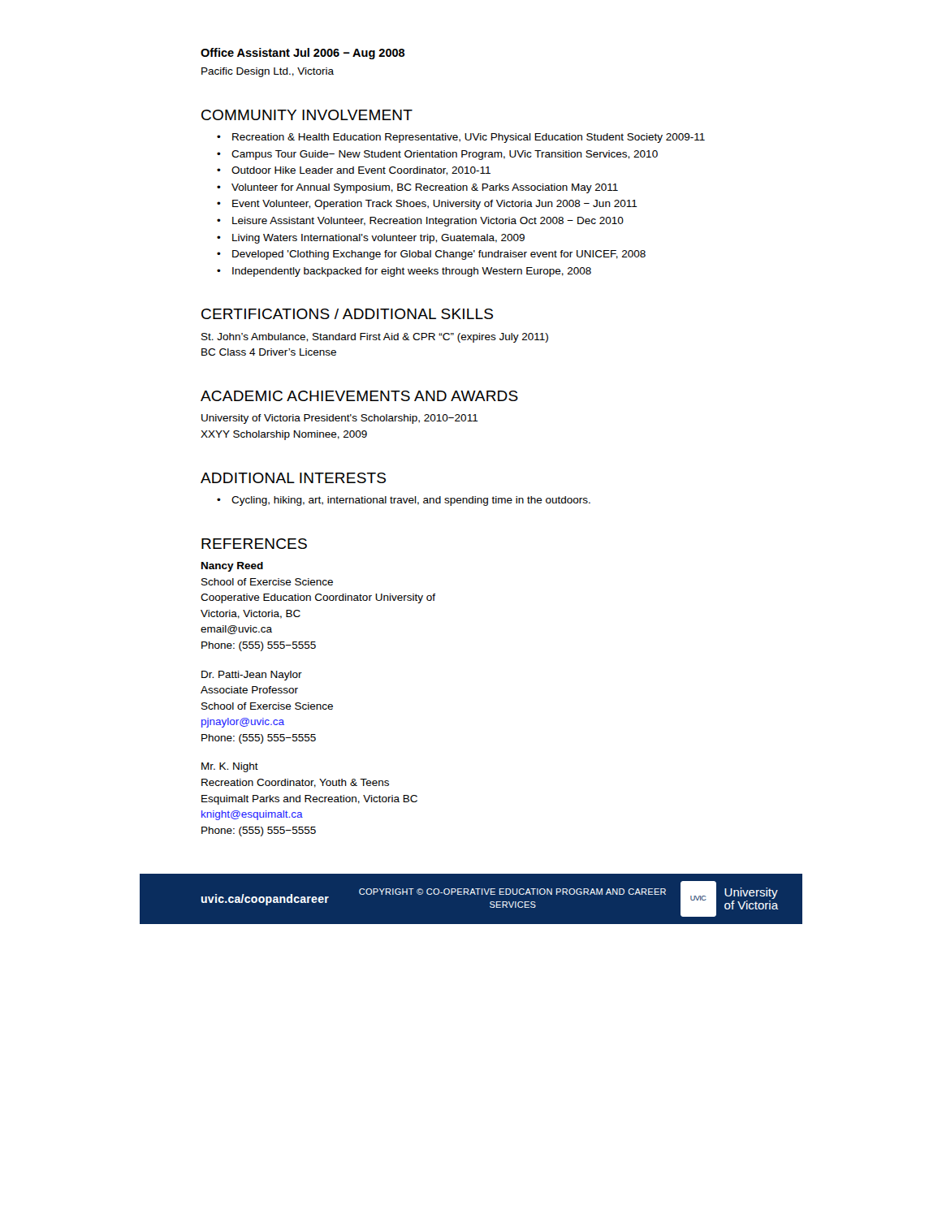Office Assistant Jul 2006 − Aug 2008
Pacific Design Ltd., Victoria
COMMUNITY INVOLVEMENT
Recreation & Health Education Representative, UVic Physical Education Student Society 2009-11
Campus Tour Guide− New Student Orientation Program, UVic Transition Services, 2010
Outdoor Hike Leader and Event Coordinator, 2010-11
Volunteer for Annual Symposium, BC Recreation & Parks Association May 2011
Event Volunteer, Operation Track Shoes, University of Victoria Jun 2008 − Jun 2011
Leisure Assistant Volunteer, Recreation Integration Victoria Oct 2008 − Dec 2010
Living Waters International's volunteer trip, Guatemala, 2009
Developed 'Clothing Exchange for Global Change' fundraiser event for UNICEF, 2008
Independently backpacked for eight weeks through Western Europe, 2008
CERTIFICATIONS / ADDITIONAL SKILLS
St. John’s Ambulance, Standard First Aid & CPR “C” (expires July 2011)
BC Class 4 Driver’s License
ACADEMIC ACHIEVEMENTS AND AWARDS
University of Victoria President's Scholarship, 2010−2011
XXYY Scholarship Nominee, 2009
ADDITIONAL INTERESTS
Cycling, hiking, art, international travel, and spending time in the outdoors.
REFERENCES
Nancy Reed
School of Exercise Science
Cooperative Education Coordinator University of
Victoria, Victoria, BC
email@uvic.ca
Phone: (555) 555−5555
Dr. Patti-Jean Naylor
Associate Professor
School of Exercise Science
pjnaylor@uvic.ca
Phone: (555) 555−5555
Mr. K. Night
Recreation Coordinator, Youth & Teens
Esquimalt Parks and Recreation, Victoria BC
knight@esquimalt.ca
Phone: (555) 555−5555
uvic.ca/coopandcareer
COPYRIGHT © CO-OPERATIVE EDUCATION PROGRAM AND CAREER SERVICES
UVIC
University
of Victoria